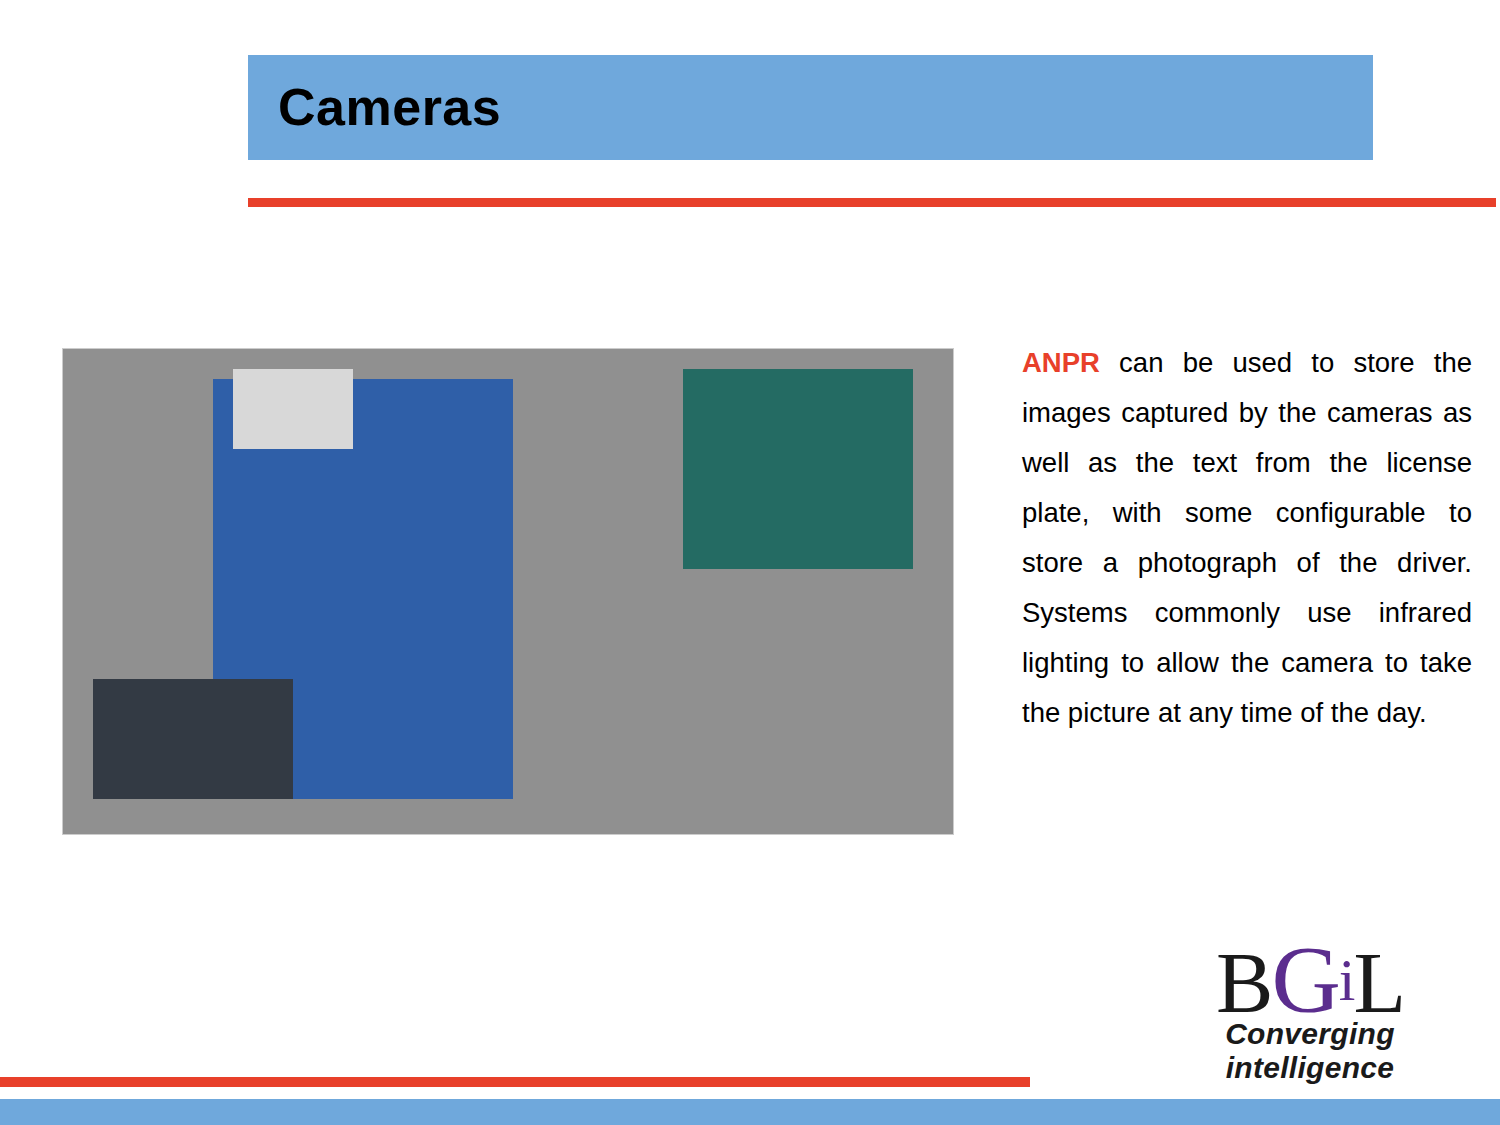Cameras
ANPR can be used to store the images captured by the cameras as well as the text from the license plate, with some configurable to store a photograph of the driver. Systems commonly use infrared lighting to allow the camera to take the picture at any time of the day.
BGi L
Converging intelligence